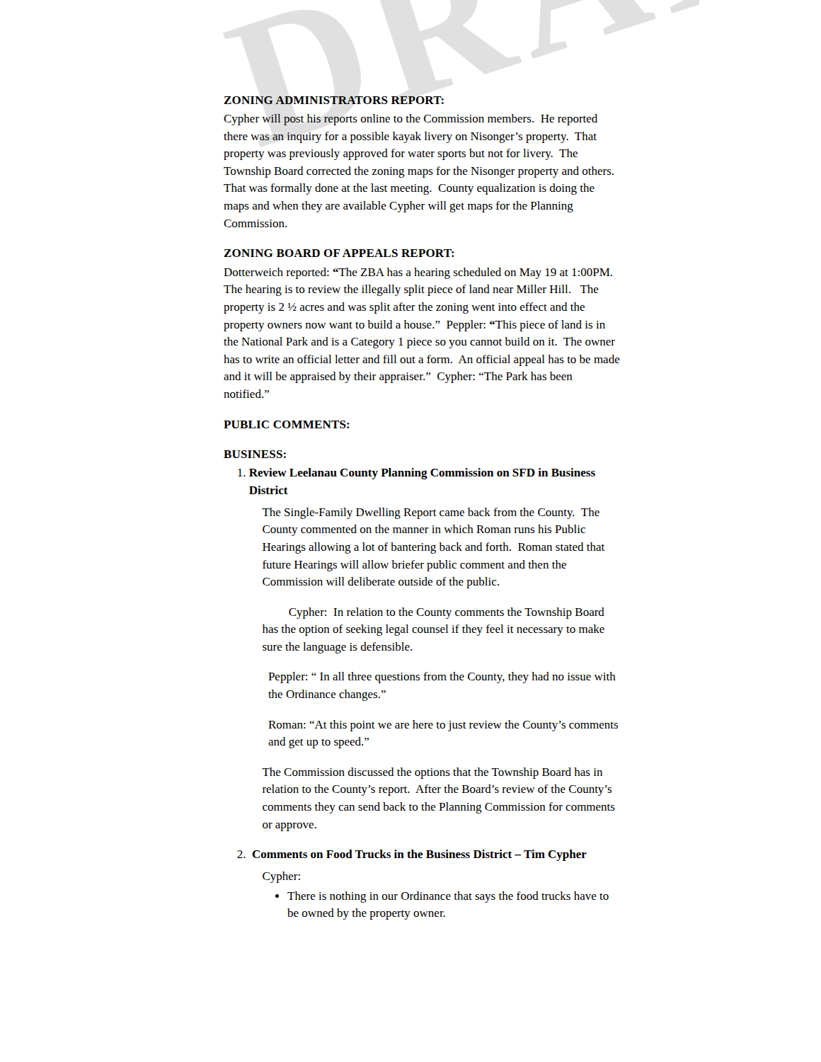DRAFT
ZONING ADMINISTRATORS REPORT:
Cypher will post his reports online to the Commission members. He reported there was an inquiry for a possible kayak livery on Nisonger’s property. That property was previously approved for water sports but not for livery. The Township Board corrected the zoning maps for the Nisonger property and others. That was formally done at the last meeting. County equalization is doing the maps and when they are available Cypher will get maps for the Planning Commission.
ZONING BOARD OF APPEALS REPORT:
Dotterweich reported: “The ZBA has a hearing scheduled on May 19 at 1:00PM. The hearing is to review the illegally split piece of land near Miller Hill. The property is 2 ½ acres and was split after the zoning went into effect and the property owners now want to build a house.” Peppler: “This piece of land is in the National Park and is a Category 1 piece so you cannot build on it. The owner has to write an official letter and fill out a form. An official appeal has to be made and it will be appraised by their appraiser.” Cypher: “The Park has been notified.”
PUBLIC COMMENTS:
BUSINESS:
Review Leelanau County Planning Commission on SFD in Business District
The Single-Family Dwelling Report came back from the County. The County commented on the manner in which Roman runs his Public Hearings allowing a lot of bantering back and forth. Roman stated that future Hearings will allow briefer public comment and then the Commission will deliberate outside of the public.
Cypher: In relation to the County comments the Township Board has the option of seeking legal counsel if they feel it necessary to make sure the language is defensible.
Peppler: “ In all three questions from the County, they had no issue with the Ordinance changes.”
Roman: “At this point we are here to just review the County’s comments and get up to speed.”
The Commission discussed the options that the Township Board has in relation to the County’s report. After the Board’s review of the County’s comments they can send back to the Planning Commission for comments or approve.
Comments on Food Trucks in the Business District – Tim Cypher
Cypher:
There is nothing in our Ordinance that says the food trucks have to be owned by the property owner.